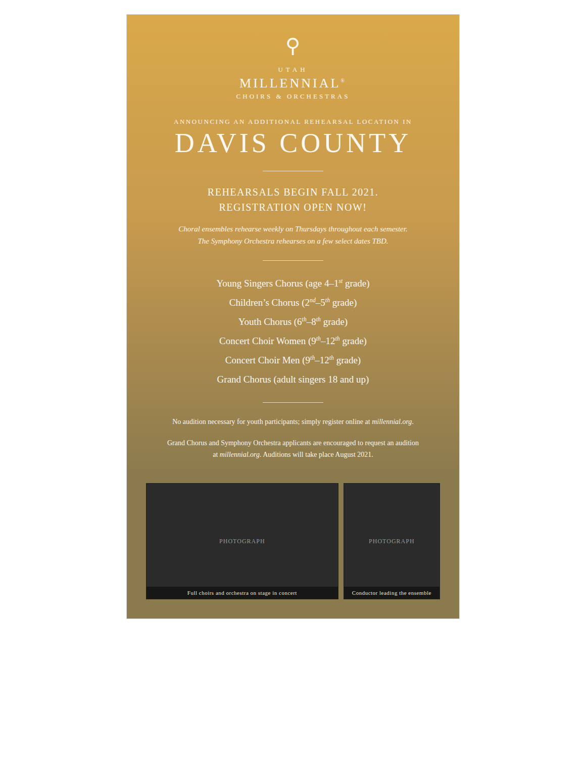⚲
Utah Millennial® Choirs & Orchestras
Announcing an additional rehearsal location in
Davis County
Rehearsals begin Fall 2021.
Registration open now!
Choral ensembles rehearse weekly on Thursdays throughout each semester.
The Symphony Orchestra rehearses on a few select dates TBD.
Young Singers Chorus (age 4–1st grade)
Children’s Chorus (2nd–5th grade)
Youth Chorus (6th–8th grade)
Concert Choir Women (9th–12th grade)
Concert Choir Men (9th–12th grade)
Grand Chorus (adult singers 18 and up)
No audition necessary for youth participants; simply register online at millennial.org.
Grand Chorus and Symphony Orchestra applicants are encouraged to request an audition at millennial.org. Auditions will take place August 2021.
Photograph
Full choirs and orchestra on stage in concert
Photograph
Conductor leading the ensemble